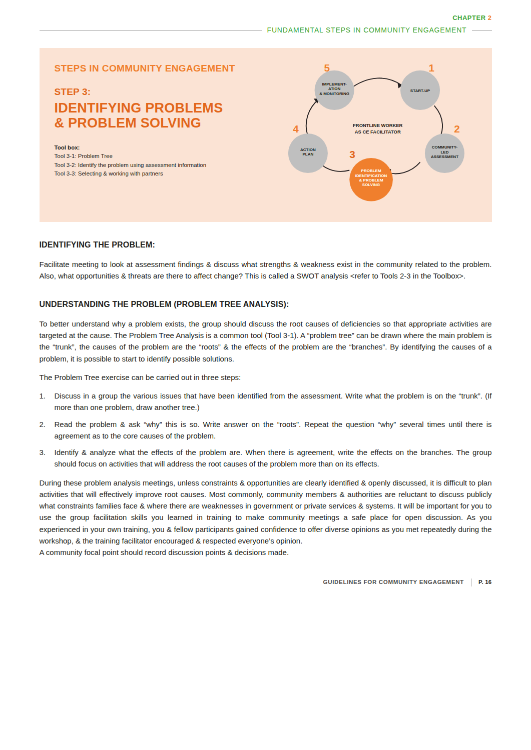CHAPTER 2
FUNDAMENTAL STEPS IN COMMUNITY ENGAGEMENT
STEPS IN COMMUNITY ENGAGEMENT
STEP 3:
IDENTIFYING PROBLEMS
& PROBLEM SOLVING
Tool box:
Tool 3-1: Problem Tree
Tool 3-2: Identify the problem using assessment information
Tool 3-3: Selecting & working with partners
Community engagement cycle 5 1 2 3 4 IMPLEMENT- ATION & MONITORING START-UP COMMUNITY- LED ASSESSMENT ACTION PLAN PROBLEM IDENTIFICATION & PROBLEM SOLVING FRONTLINE WORKER AS CE FACILITATOR
IDENTIFYING THE PROBLEM:
Facilitate meeting to look at assessment findings & discuss what strengths & weakness exist in the community related to the problem. Also, what opportunities & threats are there to affect change? This is called a SWOT analysis <refer to Tools 2-3 in the Toolbox>.
UNDERSTANDING THE PROBLEM (PROBLEM TREE ANALYSIS):
To better understand why a problem exists, the group should discuss the root causes of deficiencies so that appropriate activities are targeted at the cause. The Problem Tree Analysis is a common tool (Tool 3-1). A “problem tree” can be drawn where the main problem is the “trunk”, the causes of the problem are the “roots” & the effects of the problem are the “branches”. By identifying the causes of a problem, it is possible to start to identify possible solutions.
The Problem Tree exercise can be carried out in three steps:
Discuss in a group the various issues that have been identified from the assessment. Write what the problem is on the “trunk”. (If more than one problem, draw another tree.)
Read the problem & ask “why” this is so. Write answer on the “roots”. Repeat the question “why” several times until there is agreement as to the core causes of the problem.
Identify & analyze what the effects of the problem are. When there is agreement, write the effects on the branches. The group should focus on activities that will address the root causes of the problem more than on its effects.
During these problem analysis meetings, unless constraints & opportunities are clearly identified & openly discussed, it is difficult to plan activities that will effectively improve root causes. Most commonly, community members & authorities are reluctant to discuss publicly what constraints families face & where there are weaknesses in government or private services & systems. It will be important for you to use the group facilitation skills you learned in training to make community meetings a safe place for open discussion. As you experienced in your own training, you & fellow participants gained confidence to offer diverse opinions as you met repeatedly during the workshop, & the training facilitator encouraged & respected everyone’s opinion.
A community focal point should record discussion points & decisions made.
GUIDELINES FOR COMMUNITY ENGAGEMENT P. 16